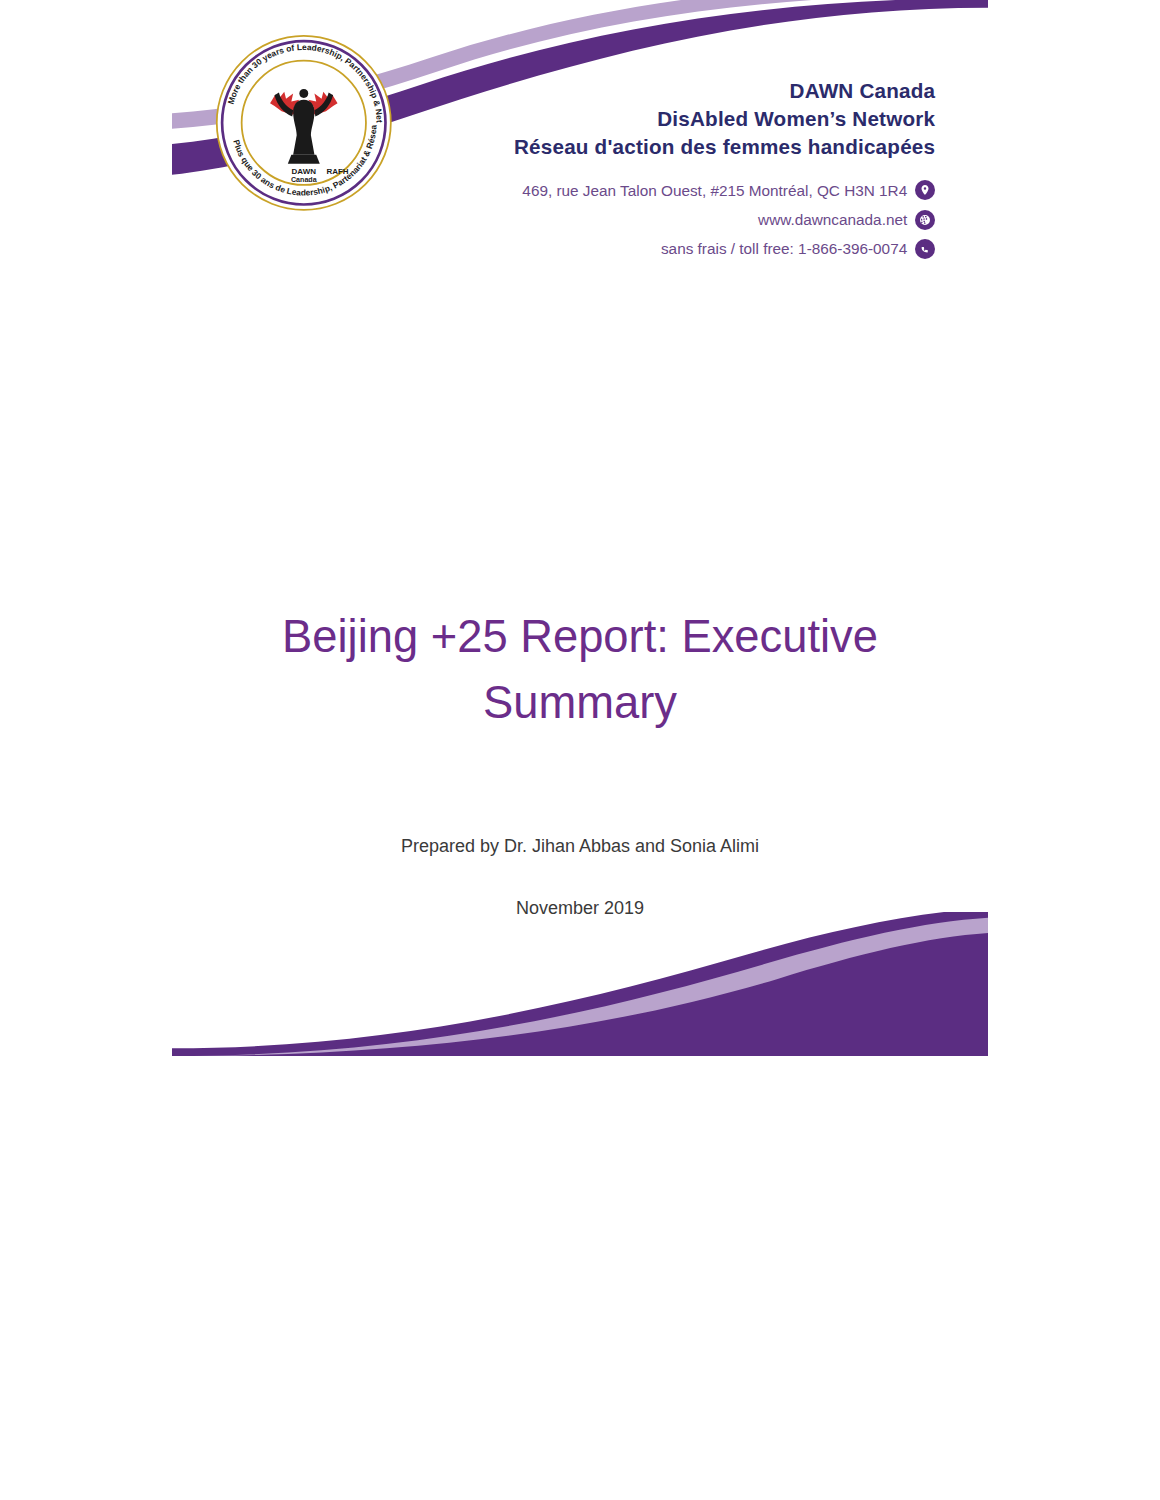More than 30 years of Leadership, Partnership & Networking Plus que 30 ans de Leadership, Partenariat & Réseautage DAWN RAFH Canada
DAWN Canada
DisAbled Women’s Network
Réseau d'action des femmes handicapées
469, rue Jean Talon Ouest, #215 Montréal, QC H3N 1R4
www.dawncanada.net
sans frais / toll free: 1-866-396-0074
Beijing +25 Report: Executive Summary
Prepared by Dr. Jihan Abbas and Sonia Alimi
November 2019